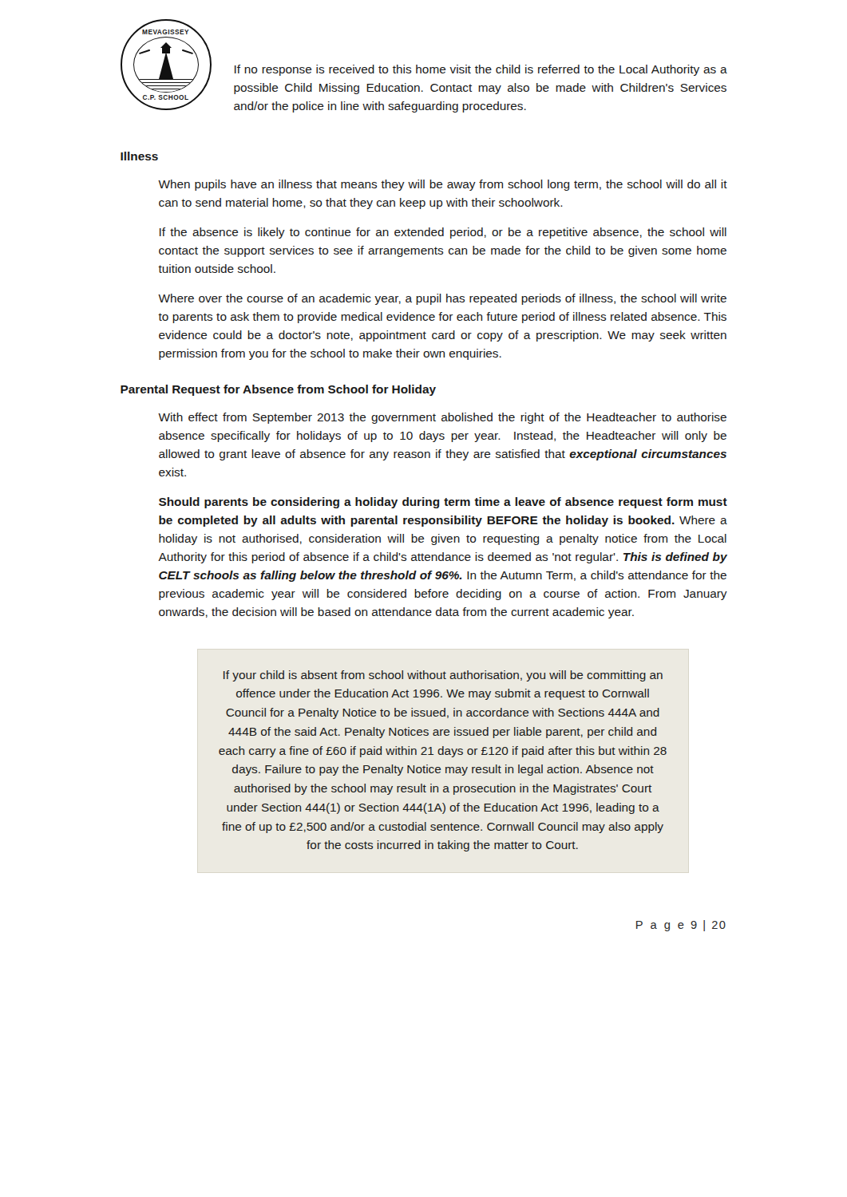MEVAGISSEY
C.P. SCHOOL
If no response is received to this home visit the child is referred to the Local Authority as a possible Child Missing Education. Contact may also be made with Children's Services and/or the police in line with safeguarding procedures.
Illness
When pupils have an illness that means they will be away from school long term, the school will do all it can to send material home, so that they can keep up with their schoolwork.
If the absence is likely to continue for an extended period, or be a repetitive absence, the school will contact the support services to see if arrangements can be made for the child to be given some home tuition outside school.
Where over the course of an academic year, a pupil has repeated periods of illness, the school will write to parents to ask them to provide medical evidence for each future period of illness related absence. This evidence could be a doctor's note, appointment card or copy of a prescription. We may seek written permission from you for the school to make their own enquiries.
Parental Request for Absence from School for Holiday
With effect from September 2013 the government abolished the right of the Headteacher to authorise absence specifically for holidays of up to 10 days per year. Instead, the Headteacher will only be allowed to grant leave of absence for any reason if they are satisfied that exceptional circumstances exist.
Should parents be considering a holiday during term time a leave of absence request form must be completed by all adults with parental responsibility BEFORE the holiday is booked. Where a holiday is not authorised, consideration will be given to requesting a penalty notice from the Local Authority for this period of absence if a child's attendance is deemed as 'not regular'. This is defined by CELT schools as falling below the threshold of 96%. In the Autumn Term, a child's attendance for the previous academic year will be considered before deciding on a course of action. From January onwards, the decision will be based on attendance data from the current academic year.
If your child is absent from school without authorisation, you will be committing an offence under the Education Act 1996. We may submit a request to Cornwall Council for a Penalty Notice to be issued, in accordance with Sections 444A and 444B of the said Act. Penalty Notices are issued per liable parent, per child and each carry a fine of £60 if paid within 21 days or £120 if paid after this but within 28 days. Failure to pay the Penalty Notice may result in legal action. Absence not authorised by the school may result in a prosecution in the Magistrates' Court under Section 444(1) or Section 444(1A) of the Education Act 1996, leading to a fine of up to £2,500 and/or a custodial sentence. Cornwall Council may also apply for the costs incurred in taking the matter to Court.
P a g e 9 | 20